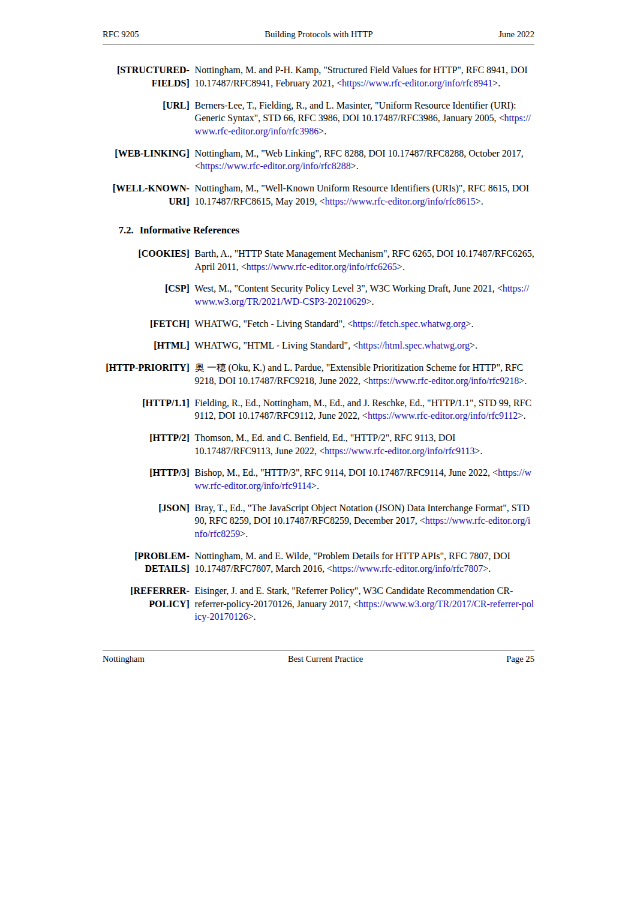RFC 9205
Building Protocols with HTTP
June 2022
[STRUCTURED-FIELDS]
Nottingham, M. and P-H. Kamp, "Structured Field Values for HTTP", RFC 8941, DOI 10.17487/RFC8941, February 2021, <https://www.rfc-editor.org/info/rfc8941>.
[URL]
Berners-Lee, T., Fielding, R., and L. Masinter, "Uniform Resource Identifier (URI): Generic Syntax", STD 66, RFC 3986, DOI 10.17487/RFC3986, January 2005, <https://www.rfc-editor.org/info/rfc3986>.
[WEB-LINKING]
Nottingham, M., "Web Linking", RFC 8288, DOI 10.17487/RFC8288, October 2017, <https://www.rfc-editor.org/info/rfc8288>.
[WELL-KNOWN-URI]
Nottingham, M., "Well-Known Uniform Resource Identifiers (URIs)", RFC 8615, DOI 10.17487/RFC8615, May 2019, <https://www.rfc-editor.org/info/rfc8615>.
7.2. Informative References
[COOKIES]
Barth, A., "HTTP State Management Mechanism", RFC 6265, DOI 10.17487/RFC6265, April 2011, <https://www.rfc-editor.org/info/rfc6265>.
[CSP]
West, M., "Content Security Policy Level 3", W3C Working Draft, June 2021, <https://www.w3.org/TR/2021/WD-CSP3-20210629>.
[FETCH]
WHATWG, "Fetch - Living Standard", <https://fetch.spec.whatwg.org>.
[HTML]
WHATWG, "HTML - Living Standard", <https://html.spec.whatwg.org>.
[HTTP-PRIORITY]
奥 一穂 (Oku, K.) and L. Pardue, "Extensible Prioritization Scheme for HTTP", RFC 9218, DOI 10.17487/RFC9218, June 2022, <https://www.rfc-editor.org/info/rfc9218>.
[HTTP/1.1]
Fielding, R., Ed., Nottingham, M., Ed., and J. Reschke, Ed., "HTTP/1.1", STD 99, RFC 9112, DOI 10.17487/RFC9112, June 2022, <https://www.rfc-editor.org/info/rfc9112>.
[HTTP/2]
Thomson, M., Ed. and C. Benfield, Ed., "HTTP/2", RFC 9113, DOI 10.17487/RFC9113, June 2022, <https://www.rfc-editor.org/info/rfc9113>.
[HTTP/3]
Bishop, M., Ed., "HTTP/3", RFC 9114, DOI 10.17487/RFC9114, June 2022, <https://www.rfc-editor.org/info/rfc9114>.
[JSON]
Bray, T., Ed., "The JavaScript Object Notation (JSON) Data Interchange Format", STD 90, RFC 8259, DOI 10.17487/RFC8259, December 2017, <https://www.rfc-editor.org/info/rfc8259>.
[PROBLEM-DETAILS]
Nottingham, M. and E. Wilde, "Problem Details for HTTP APIs", RFC 7807, DOI 10.17487/RFC7807, March 2016, <https://www.rfc-editor.org/info/rfc7807>.
[REFERRER-POLICY]
Eisinger, J. and E. Stark, "Referrer Policy", W3C Candidate Recommendation CR-referrer-policy-20170126, January 2017, <https://www.w3.org/TR/2017/CR-referrer-policy-20170126>.
Nottingham
Best Current Practice
Page 25